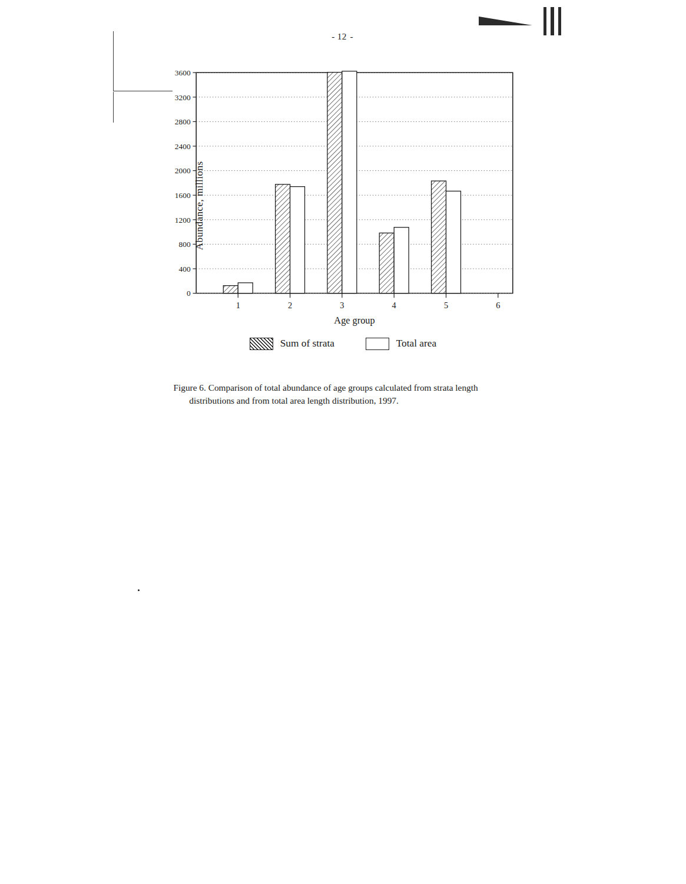- 12 -
Abundance, millions
0 400 800 1200 1600 2000 2400 2800 3200 3600 1 2 3 4 5 6 Age group
Sum of strata Total area
Figure 6. Comparison of total abundance of age groups calculated from strata length distributions and from total area length distribution, 1997.